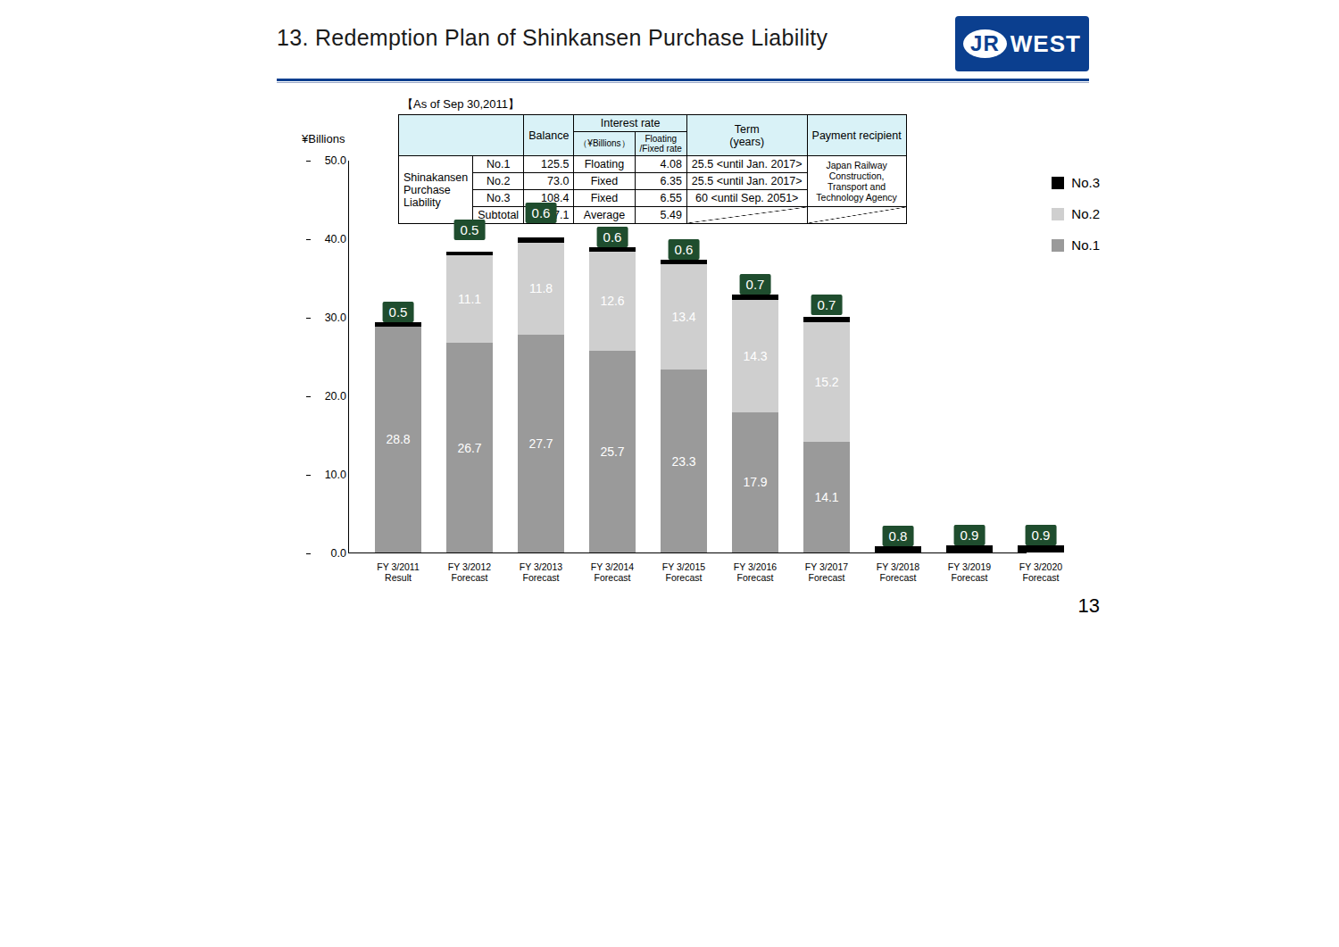13. Redemption Plan of Shinkansen Purchase Liability
JRWEST
【As of Sep 30,2011】
| | Balance | Interest rate | Term (years) | Payment recipient |
| --- | --- | --- | --- | --- |
| （¥Billions） | Floating /Fixed rate |
| Shinakansen Purchase Liability | No.1 | 125.5 | Floating | 4.08 | 25.5 <until Jan. 2017> | Japan Railway Construction, Transport and Technology Agency |
| No.2 | 73.0 | Fixed | 6.35 | 25.5 <until Jan. 2017> |
| No.3 | 108.4 | Fixed | 6.55 | 60 <until Sep. 2051> |
| Subtotal | 307.1 | Average | 5.49 | | |
¥Billions
No.3
No.2
No.1
50.0
40.0
30.0
20.0
10.0
0.0
0.5
28.8
FY 3/2011
Result
0.5
11.1
26.7
FY 3/2012
Forecast
0.6
11.8
27.7
FY 3/2013
Forecast
0.6
12.6
25.7
FY 3/2014
Forecast
0.6
13.4
23.3
FY 3/2015
Forecast
0.7
14.3
17.9
FY 3/2016
Forecast
0.7
15.2
14.1
FY 3/2017
Forecast
0.8
FY 3/2018
Forecast
0.9
FY 3/2019
Forecast
0.9
FY 3/2020
Forecast
13